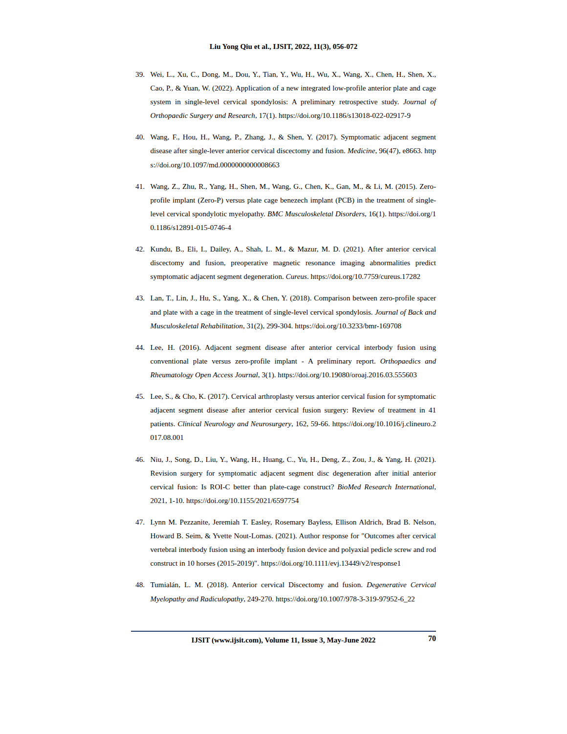Liu Yong Qiu et al., IJSIT, 2022, 11(3), 056-072
Wei, L., Xu, C., Dong, M., Dou, Y., Tian, Y., Wu, H., Wu, X., Wang, X., Chen, H., Shen, X., Cao, P., & Yuan, W. (2022). Application of a new integrated low-profile anterior plate and cage system in single-level cervical spondylosis: A preliminary retrospective study. Journal of Orthopaedic Surgery and Research, 17(1). https://doi.org/10.1186/s13018-022-02917-9
Wang, F., Hou, H., Wang, P., Zhang, J., & Shen, Y. (2017). Symptomatic adjacent segment disease after single-lever anterior cervical discectomy and fusion. Medicine, 96(47), e8663. https://doi.org/10.1097/md.0000000000008663
Wang, Z., Zhu, R., Yang, H., Shen, M., Wang, G., Chen, K., Gan, M., & Li, M. (2015). Zero-profile implant (Zero-P) versus plate cage benezech implant (PCB) in the treatment of single-level cervical spondylotic myelopathy. BMC Musculoskeletal Disorders, 16(1). https://doi.org/10.1186/s12891-015-0746-4
Kundu, B., Eli, I., Dailey, A., Shah, L. M., & Mazur, M. D. (2021). After anterior cervical discectomy and fusion, preoperative magnetic resonance imaging abnormalities predict symptomatic adjacent segment degeneration. Cureus. https://doi.org/10.7759/cureus.17282
Lan, T., Lin, J., Hu, S., Yang, X., & Chen, Y. (2018). Comparison between zero-profile spacer and plate with a cage in the treatment of single-level cervical spondylosis. Journal of Back and Musculoskeletal Rehabilitation, 31(2), 299-304. https://doi.org/10.3233/bmr-169708
Lee, H. (2016). Adjacent segment disease after anterior cervical interbody fusion using conventional plate versus zero-profile implant - A preliminary report. Orthopaedics and Rheumatology Open Access Journal, 3(1). https://doi.org/10.19080/oroaj.2016.03.555603
Lee, S., & Cho, K. (2017). Cervical arthroplasty versus anterior cervical fusion for symptomatic adjacent segment disease after anterior cervical fusion surgery: Review of treatment in 41 patients. Clinical Neurology and Neurosurgery, 162, 59-66. https://doi.org/10.1016/j.clineuro.2017.08.001
Niu, J., Song, D., Liu, Y., Wang, H., Huang, C., Yu, H., Deng, Z., Zou, J., & Yang, H. (2021). Revision surgery for symptomatic adjacent segment disc degeneration after initial anterior cervical fusion: Is ROI-C better than plate-cage construct? BioMed Research International, 2021, 1-10. https://doi.org/10.1155/2021/6597754
Lynn M. Pezzanite, Jeremiah T. Easley, Rosemary Bayless, Ellison Aldrich, Brad B. Nelson, Howard B. Seim, & Yvette Nout-Lomas. (2021). Author response for "Outcomes after cervical vertebral interbody fusion using an interbody fusion device and polyaxial pedicle screw and rod construct in 10 horses (2015-2019)". https://doi.org/10.1111/evj.13449/v2/response1
Tumialán, L. M. (2018). Anterior cervical Discectomy and fusion. Degenerative Cervical Myelopathy and Radiculopathy, 249-270. https://doi.org/10.1007/978-3-319-97952-6_22
IJSIT (www.ijsit.com), Volume 11, Issue 3, May-June 2022
70